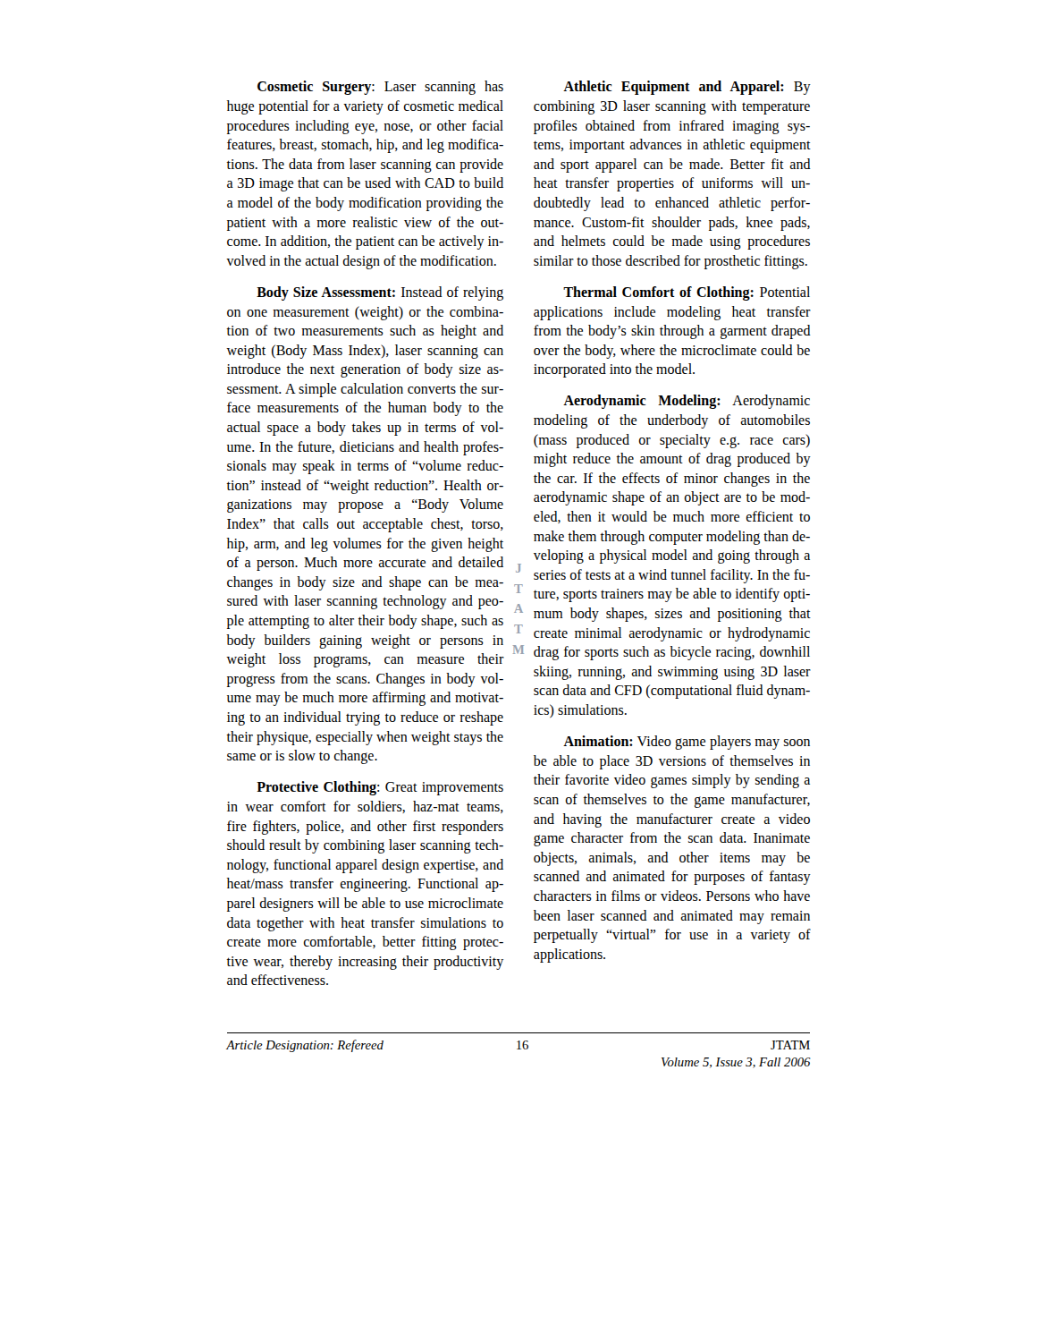J T A T M
Cosmetic Surgery: Laser scanning has huge potential for a variety of cosmetic medical procedures including eye, nose, or other facial features, breast, stomach, hip, and leg modifications. The data from laser scanning can provide a 3D image that can be used with CAD to build a model of the body modification providing the patient with a more realistic view of the outcome. In addition, the patient can be actively involved in the actual design of the modification.
Body Size Assessment: Instead of relying on one measurement (weight) or the combination of two measurements such as height and weight (Body Mass Index), laser scanning can introduce the next generation of body size assessment. A simple calculation converts the surface measurements of the human body to the actual space a body takes up in terms of volume. In the future, dieticians and health professionals may speak in terms of “volume reduction” instead of “weight reduction”. Health organizations may propose a “Body Volume Index” that calls out acceptable chest, torso, hip, arm, and leg volumes for the given height of a person. Much more accurate and detailed changes in body size and shape can be measured with laser scanning technology and people attempting to alter their body shape, such as body builders gaining weight or persons in weight loss programs, can measure their progress from the scans. Changes in body volume may be much more affirming and motivating to an individual trying to reduce or reshape their physique, especially when weight stays the same or is slow to change.
Protective Clothing: Great improvements in wear comfort for soldiers, haz-mat teams, fire fighters, police, and other first responders should result by combining laser scanning technology, functional apparel design expertise, and heat/mass transfer engineering. Functional apparel designers will be able to use microclimate data together with heat transfer simulations to create more comfortable, better fitting protective wear, thereby increasing their productivity and effectiveness.
Athletic Equipment and Apparel: By combining 3D laser scanning with temperature profiles obtained from infrared imaging systems, important advances in athletic equipment and sport apparel can be made. Better fit and heat transfer properties of uniforms will undoubtedly lead to enhanced athletic performance. Custom-fit shoulder pads, knee pads, and helmets could be made using procedures similar to those described for prosthetic fittings.
Thermal Comfort of Clothing: Potential applications include modeling heat transfer from the body’s skin through a garment draped over the body, where the microclimate could be incorporated into the model.
Aerodynamic Modeling: Aerodynamic modeling of the underbody of automobiles (mass produced or specialty e.g. race cars) might reduce the amount of drag produced by the car. If the effects of minor changes in the aerodynamic shape of an object are to be modeled, then it would be much more efficient to make them through computer modeling than developing a physical model and going through a series of tests at a wind tunnel facility. In the future, sports trainers may be able to identify optimum body shapes, sizes and positioning that create minimal aerodynamic or hydrodynamic drag for sports such as bicycle racing, downhill skiing, running, and swimming using 3D laser scan data and CFD (computational fluid dynamics) simulations.
Animation: Video game players may soon be able to place 3D versions of themselves in their favorite video games simply by sending a scan of themselves to the game manufacturer, and having the manufacturer create a video game character from the scan data. Inanimate objects, animals, and other items may be scanned and animated for purposes of fantasy characters in films or videos. Persons who have been laser scanned and animated may remain perpetually “virtual” for use in a variety of applications.
Article Designation: Refereed
16
JTATM
Volume 5, Issue 3, Fall 2006